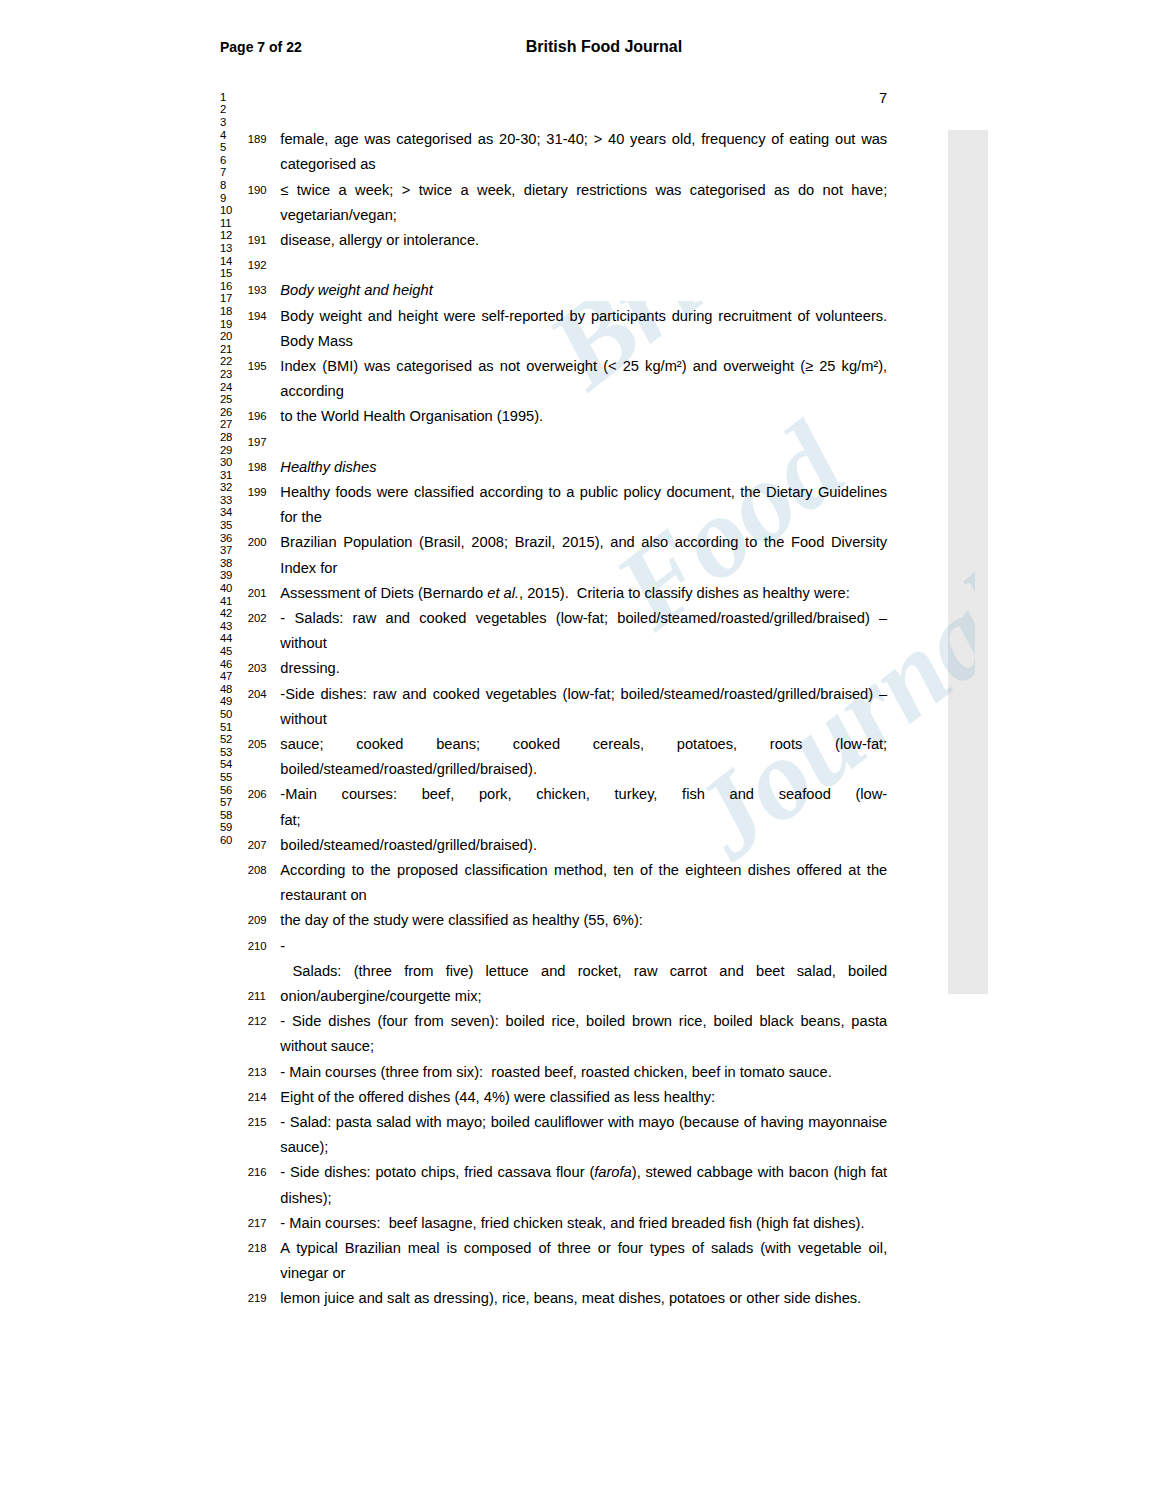Page 7 of 22
British Food Journal
1
2
3
4
5
6
7
8
9
10
11
12
13
14
15
16
17
18
19
20
21
22
23
24
25
26
27
28
29
30
31
32
33
34
35
36
37
38
39
40
41
42
43
44
45
46
47
48
49
50
51
52
53
54
55
56
57
58
59
60
7
British Food Journal
189female, age was categorised as 20-30; 31-40; > 40 years old, frequency of eating out was categorised as
190≤ twice a week; > twice a week, dietary restrictions was categorised as do not have; vegetarian/vegan;
191disease, allergy or intolerance.
192
193 Body weight and height
194 Body weight and height were self-reported by participants during recruitment of volunteers. Body Mass
195 Index (BMI) was categorised as not overweight (< 25 kg/m²) and overweight (≥ 25 kg/m²), according
196to the World Health Organisation (1995).
197
198 Healthy dishes
199 Healthy foods were classified according to a public policy document, the Dietary Guidelines for the
200 Brazilian Population (Brasil, 2008; Brazil, 2015), and also according to the Food Diversity Index for
201 Assessment of Diets (Bernardo et al., 2015). Criteria to classify dishes as healthy were:
202- Salads: raw and cooked vegetables (low-fat; boiled/steamed/roasted/grilled/braised) – without
203dressing.
204-Side dishes: raw and cooked vegetables (low-fat; boiled/steamed/roasted/grilled/braised) – without
205sauce; cooked beans; cooked cereals, potatoes, roots (low-fat; boiled/steamed/roasted/grilled/braised).
206-Main courses: beef, pork, chicken, turkey, fish and seafood (low-fat;
207boiled/steamed/roasted/grilled/braised).
208 According to the proposed classification method, ten of the eighteen dishes offered at the restaurant on
209the day of the study were classified as healthy (55, 6%):
210- Salads: (three from five) lettuce and rocket, raw carrot and beet salad, boiled
211onion/aubergine/courgette mix;
212- Side dishes (four from seven): boiled rice, boiled brown rice, boiled black beans, pasta without sauce;
213- Main courses (three from six): roasted beef, roasted chicken, beef in tomato sauce.
214 Eight of the offered dishes (44, 4%) were classified as less healthy:
215- Salad: pasta salad with mayo; boiled cauliflower with mayo (because of having mayonnaise sauce);
216- Side dishes: potato chips, fried cassava flour (farofa), stewed cabbage with bacon (high fat dishes);
217- Main courses: beef lasagne, fried chicken steak, and fried breaded fish (high fat dishes).
218 A typical Brazilian meal is composed of three or four types of salads (with vegetable oil, vinegar or
219lemon juice and salt as dressing), rice, beans, meat dishes, potatoes or other side dishes.